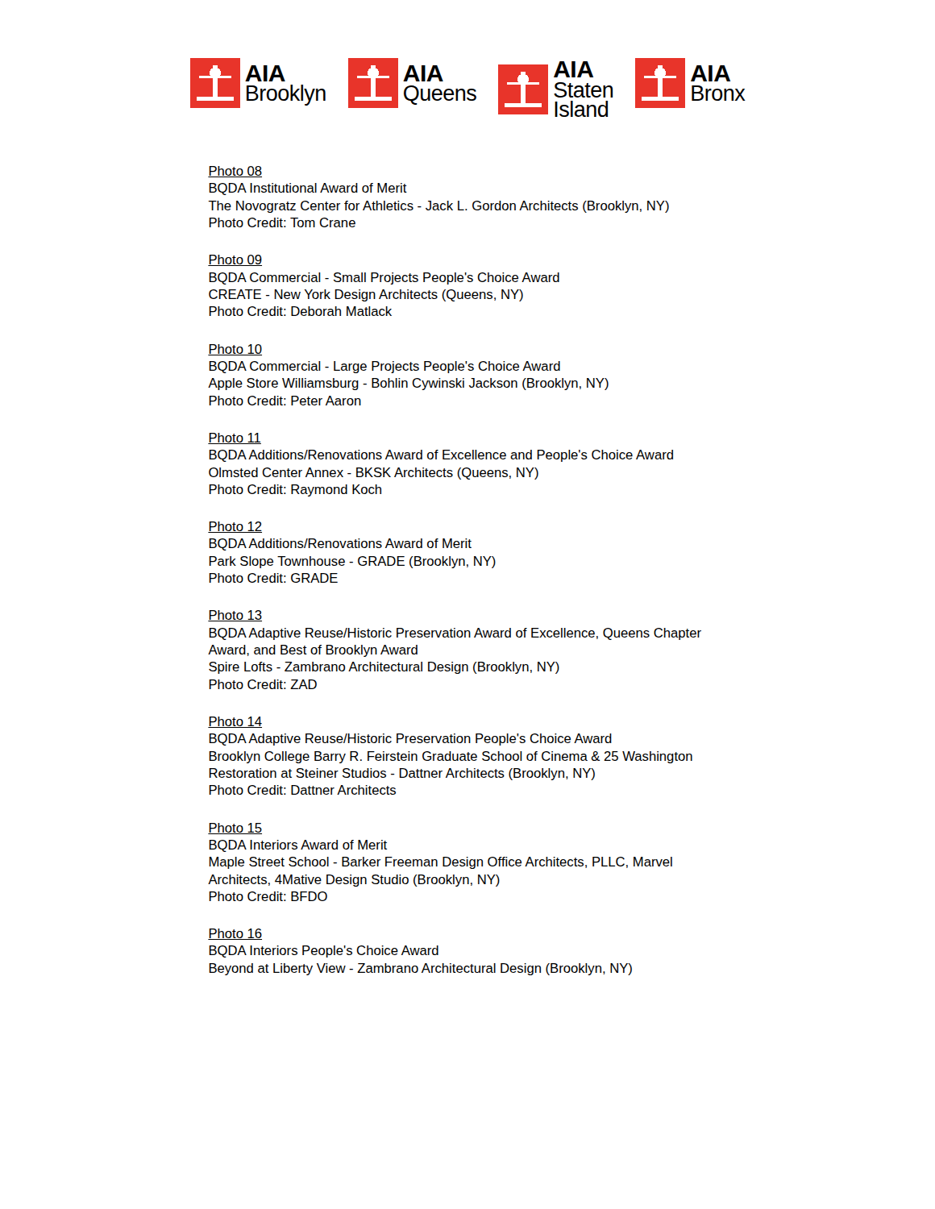AIA Brooklyn
AIA Queens
AIA Staten Island
AIA Bronx
Photo 08
BQDA Institutional Award of Merit
The Novogratz Center for Athletics - Jack L. Gordon Architects (Brooklyn, NY)
Photo Credit: Tom Crane
Photo 09
BQDA Commercial - Small Projects People's Choice Award
CREATE - New York Design Architects (Queens, NY)
Photo Credit: Deborah Matlack
Photo 10
BQDA Commercial - Large Projects People's Choice Award
Apple Store Williamsburg - Bohlin Cywinski Jackson (Brooklyn, NY)
Photo Credit: Peter Aaron
Photo 11
BQDA Additions/Renovations Award of Excellence and People's Choice Award
Olmsted Center Annex - BKSK Architects (Queens, NY)
Photo Credit: Raymond Koch
Photo 12
BQDA Additions/Renovations Award of Merit
Park Slope Townhouse - GRADE (Brooklyn, NY)
Photo Credit: GRADE
Photo 13
BQDA Adaptive Reuse/Historic Preservation Award of Excellence, Queens Chapter Award, and Best of Brooklyn Award
Spire Lofts - Zambrano Architectural Design (Brooklyn, NY)
Photo Credit: ZAD
Photo 14
BQDA Adaptive Reuse/Historic Preservation People's Choice Award
Brooklyn College Barry R. Feirstein Graduate School of Cinema & 25 Washington Restoration at Steiner Studios - Dattner Architects (Brooklyn, NY)
Photo Credit: Dattner Architects
Photo 15
BQDA Interiors Award of Merit
Maple Street School - Barker Freeman Design Office Architects, PLLC, Marvel Architects, 4Mative Design Studio (Brooklyn, NY)
Photo Credit: BFDO
Photo 16
BQDA Interiors People's Choice Award
Beyond at Liberty View - Zambrano Architectural Design (Brooklyn, NY)